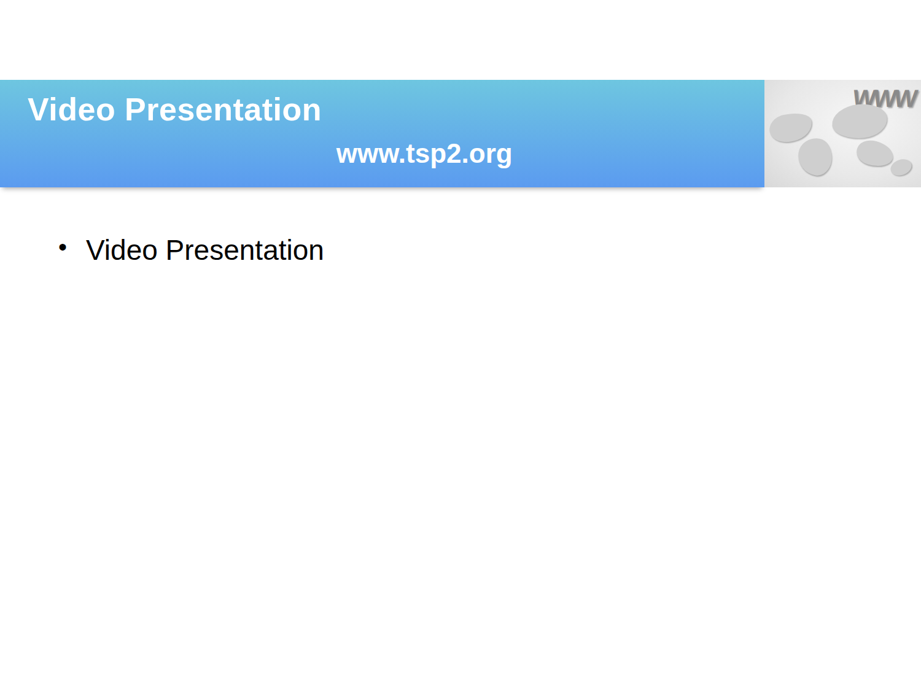Video Presentation
www.tsp2.org
WWW
Video Presentation